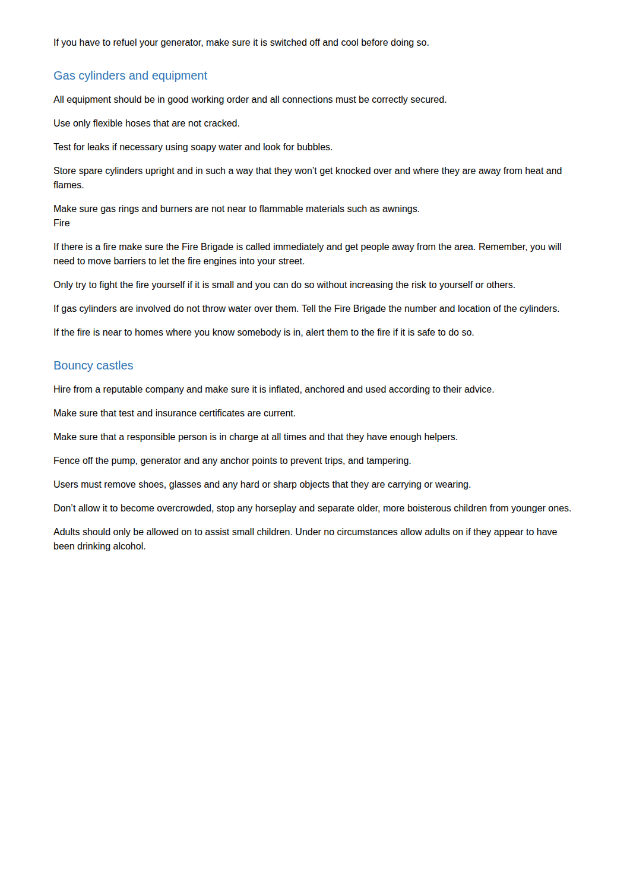If you have to refuel your generator, make sure it is switched off and cool before doing so.
Gas cylinders and equipment
All equipment should be in good working order and all connections must be correctly secured.
Use only flexible hoses that are not cracked.
Test for leaks if necessary using soapy water and look for bubbles.
Store spare cylinders upright and in such a way that they won’t get knocked over and where they are away from heat and flames.
Make sure gas rings and burners are not near to flammable materials such as awnings.
Fire
If there is a fire make sure the Fire Brigade is called immediately and get people away from the area. Remember, you will need to move barriers to let the fire engines into your street.
Only try to fight the fire yourself if it is small and you can do so without increasing the risk to yourself or others.
If gas cylinders are involved do not throw water over them. Tell the Fire Brigade the number and location of the cylinders.
If the fire is near to homes where you know somebody is in, alert them to the fire if it is safe to do so.
Bouncy castles
Hire from a reputable company and make sure it is inflated, anchored and used according to their advice.
Make sure that test and insurance certificates are current.
Make sure that a responsible person is in charge at all times and that they have enough helpers.
Fence off the pump, generator and any anchor points to prevent trips, and tampering.
Users must remove shoes, glasses and any hard or sharp objects that they are carrying or wearing.
Don’t allow it to become overcrowded, stop any horseplay and separate older, more boisterous children from younger ones.
Adults should only be allowed on to assist small children. Under no circumstances allow adults on if they appear to have been drinking alcohol.